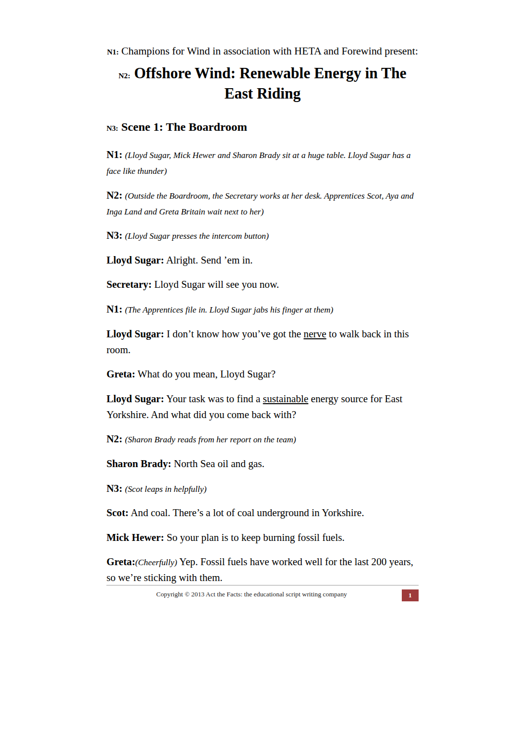N1: Champions for Wind in association with HETA and Forewind present:
N2: Offshore Wind: Renewable Energy in The East Riding
N3: Scene 1: The Boardroom
N1: (Lloyd Sugar, Mick Hewer and Sharon Brady sit at a huge table. Lloyd Sugar has a face like thunder)
N2: (Outside the Boardroom, the Secretary works at her desk. Apprentices Scot, Aya and Inga Land and Greta Britain wait next to her)
N3: (Lloyd Sugar presses the intercom button)
Lloyd Sugar: Alright. Send ’em in.
Secretary: Lloyd Sugar will see you now.
N1: (The Apprentices file in. Lloyd Sugar jabs his finger at them)
Lloyd Sugar: I don’t know how you’ve got the nerve to walk back in this room.
Greta: What do you mean, Lloyd Sugar?
Lloyd Sugar: Your task was to find a sustainable energy source for East Yorkshire. And what did you come back with?
N2: (Sharon Brady reads from her report on the team)
Sharon Brady: North Sea oil and gas.
N3: (Scot leaps in helpfully)
Scot: And coal. There’s a lot of coal underground in Yorkshire.
Mick Hewer: So your plan is to keep burning fossil fuels.
Greta:(Cheerfully) Yep. Fossil fuels have worked well for the last 200 years, so we’re sticking with them.
Copyright © 2013 Act the Facts: the educational script writing company
1